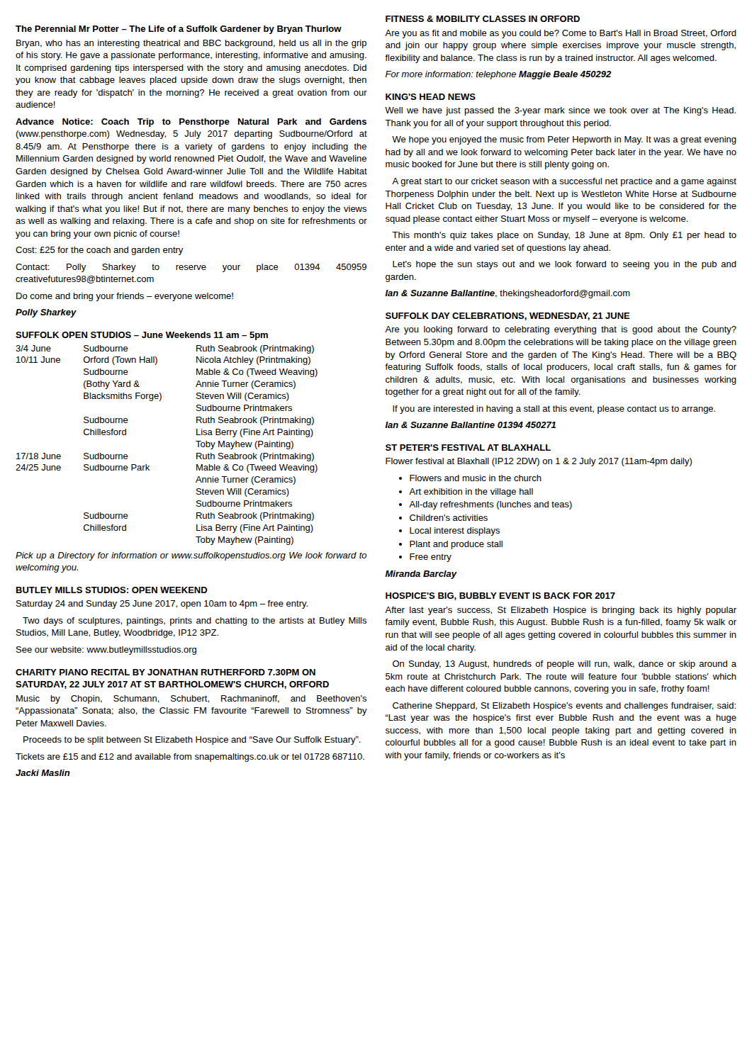The Perennial Mr Potter – The Life of a Suffolk Gardener by Bryan Thurlow
Bryan, who has an interesting theatrical and BBC background, held us all in the grip of his story. He gave a passionate performance, interesting, informative and amusing. It comprised gardening tips interspersed with the story and amusing anecdotes. Did you know that cabbage leaves placed upside down draw the slugs overnight, then they are ready for 'dispatch' in the morning? He received a great ovation from our audience!
Advance Notice: Coach Trip to Pensthorpe Natural Park and Gardens (www.pensthorpe.com) Wednesday, 5 July 2017 departing Sudbourne/Orford at 8.45/9 am. At Pensthorpe there is a variety of gardens to enjoy including the Millennium Garden designed by world renowned Piet Oudolf, the Wave and Waveline Garden designed by Chelsea Gold Award-winner Julie Toll and the Wildlife Habitat Garden which is a haven for wildlife and rare wildfowl breeds. There are 750 acres linked with trails through ancient fenland meadows and woodlands, so ideal for walking if that's what you like! But if not, there are many benches to enjoy the views as well as walking and relaxing. There is a cafe and shop on site for refreshments or you can bring your own picnic of course!
Cost: £25 for the coach and garden entry
Contact: Polly Sharkey to reserve your place 01394 450959 creativefutures98@btinternet.com
Do come and bring your friends – everyone welcome!
Polly Sharkey
SUFFOLK OPEN STUDIOS – June Weekends 11 am – 5pm
| 3/4 June | Sudbourne | Ruth Seabrook (Printmaking) |
| 10/11 June | Orford (Town Hall) | Nicola Atchley (Printmaking) |
| | Sudbourne | Mable & Co (Tweed Weaving) |
| | (Bothy Yard & | Annie Turner (Ceramics) |
| | Blacksmiths Forge) | Steven Will (Ceramics) |
| | | Sudbourne Printmakers |
| | Sudbourne | Ruth Seabrook (Printmaking) |
| | Chillesford | Lisa Berry (Fine Art Painting) |
| | | Toby Mayhew (Painting) |
| 17/18 June | Sudbourne | Ruth Seabrook (Printmaking) |
| 24/25 June | Sudbourne Park | Mable & Co (Tweed Weaving) |
| | | Annie Turner (Ceramics) |
| | | Steven Will (Ceramics) |
| | | Sudbourne Printmakers |
| | Sudbourne | Ruth Seabrook (Printmaking) |
| | Chillesford | Lisa Berry (Fine Art Painting) |
| | | Toby Mayhew (Painting) |
Pick up a Directory for information or www.suffolkopenstudios.org We look forward to welcoming you.
Butley Mills Studios: open weekend
Saturday 24 and Sunday 25 June 2017, open 10am to 4pm – free entry.
Two days of sculptures, paintings, prints and chatting to the artists at Butley Mills Studios, Mill Lane, Butley, Woodbridge, IP12 3PZ.
See our website: www.butleymillsstudios.org
Charity Piano Recital by Jonathan Rutherford 7.30pm on Saturday, 22 July 2017 at St Bartholomew's Church, Orford
Music by Chopin, Schumann, Schubert, Rachmaninoff, and Beethoven's “Appassionata” Sonata; also, the Classic FM favourite “Farewell to Stromness” by Peter Maxwell Davies.
Proceeds to be split between St Elizabeth Hospice and “Save Our Suffolk Estuary”.
Tickets are £15 and £12 and available from snapemaltings.co.uk or tel 01728 687110.
Jacki Maslin
Fitness & Mobility Classes in Orford
Are you as fit and mobile as you could be? Come to Bart's Hall in Broad Street, Orford and join our happy group where simple exercises improve your muscle strength, flexibility and balance. The class is run by a trained instructor. All ages welcomed.
For more information: telephone Maggie Beale 450292
King's Head News
Well we have just passed the 3-year mark since we took over at The King's Head. Thank you for all of your support throughout this period.
We hope you enjoyed the music from Peter Hepworth in May. It was a great evening had by all and we look forward to welcoming Peter back later in the year. We have no music booked for June but there is still plenty going on.
A great start to our cricket season with a successful net practice and a game against Thorpeness Dolphin under the belt. Next up is Westleton White Horse at Sudbourne Hall Cricket Club on Tuesday, 13 June. If you would like to be considered for the squad please contact either Stuart Moss or myself – everyone is welcome.
This month's quiz takes place on Sunday, 18 June at 8pm. Only £1 per head to enter and a wide and varied set of questions lay ahead.
Let's hope the sun stays out and we look forward to seeing you in the pub and garden.
Ian & Suzanne Ballantine, thekingsheadorford@gmail.com
Suffolk Day Celebrations, Wednesday, 21 June
Are you looking forward to celebrating everything that is good about the County? Between 5.30pm and 8.00pm the celebrations will be taking place on the village green by Orford General Store and the garden of The King's Head. There will be a BBQ featuring Suffolk foods, stalls of local producers, local craft stalls, fun & games for children & adults, music, etc. With local organisations and businesses working together for a great night out for all of the family.
If you are interested in having a stall at this event, please contact us to arrange.
Ian & Suzanne Ballantine 01394 450271
St Peter's Festival at Blaxhall
Flower festival at Blaxhall (IP12 2DW) on 1 & 2 July 2017 (11am-4pm daily)
Flowers and music in the church
Art exhibition in the village hall
All-day refreshments (lunches and teas)
Children's activities
Local interest displays
Plant and produce stall
Free entry
Miranda Barclay
Hospice's big, bubbly event is back for 2017
After last year's success, St Elizabeth Hospice is bringing back its highly popular family event, Bubble Rush, this August. Bubble Rush is a fun-filled, foamy 5k walk or run that will see people of all ages getting covered in colourful bubbles this summer in aid of the local charity.
On Sunday, 13 August, hundreds of people will run, walk, dance or skip around a 5km route at Christchurch Park. The route will feature four 'bubble stations' which each have different coloured bubble cannons, covering you in safe, frothy foam!
Catherine Sheppard, St Elizabeth Hospice's events and challenges fundraiser, said: “Last year was the hospice's first ever Bubble Rush and the event was a huge success, with more than 1,500 local people taking part and getting covered in colourful bubbles all for a good cause! Bubble Rush is an ideal event to take part in with your family, friends or co-workers as it's